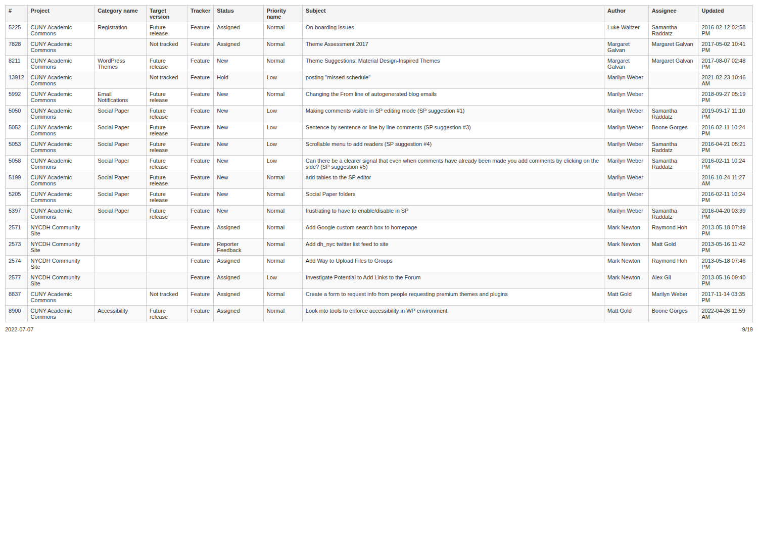| # | Project | Category name | Target version | Tracker | Status | Priority name | Subject | Author | Assignee | Updated |
| --- | --- | --- | --- | --- | --- | --- | --- | --- | --- | --- |
| 5225 | CUNY Academic Commons | Registration | Future release | Feature | Assigned | Normal | On-boarding Issues | Luke Waltzer | Samantha Raddatz | 2016-02-12 02:58 PM |
| 7828 | CUNY Academic Commons | | Not tracked | Feature | Assigned | Normal | Theme Assessment 2017 | Margaret Galvan | Margaret Galvan | 2017-05-02 10:41 PM |
| 8211 | CUNY Academic Commons | WordPress Themes | Future release | Feature | New | Normal | Theme Suggestions: Material Design-Inspired Themes | Margaret Galvan | Margaret Galvan | 2017-08-07 02:48 PM |
| 13912 | CUNY Academic Commons | | Not tracked | Feature | Hold | Low | posting "missed schedule" | Marilyn Weber | | 2021-02-23 10:46 AM |
| 5992 | CUNY Academic Commons | Email Notifications | Future release | Feature | New | Normal | Changing the From line of autogenerated blog emails | Marilyn Weber | | 2018-09-27 05:19 PM |
| 5050 | CUNY Academic Commons | Social Paper | Future release | Feature | New | Low | Making comments visible in SP editing mode (SP suggestion #1) | Marilyn Weber | Samantha Raddatz | 2019-09-17 11:10 PM |
| 5052 | CUNY Academic Commons | Social Paper | Future release | Feature | New | Low | Sentence by sentence or line by line comments (SP suggestion #3) | Marilyn Weber | Boone Gorges | 2016-02-11 10:24 PM |
| 5053 | CUNY Academic Commons | Social Paper | Future release | Feature | New | Low | Scrollable menu to add readers (SP suggestion #4) | Marilyn Weber | Samantha Raddatz | 2016-04-21 05:21 PM |
| 5058 | CUNY Academic Commons | Social Paper | Future release | Feature | New | Low | Can there be a clearer signal that even when comments have already been made you add comments by clicking on the side? (SP suggestion #5) | Marilyn Weber | Samantha Raddatz | 2016-02-11 10:24 PM |
| 5199 | CUNY Academic Commons | Social Paper | Future release | Feature | New | Normal | add tables to the SP editor | Marilyn Weber | | 2016-10-24 11:27 AM |
| 5205 | CUNY Academic Commons | Social Paper | Future release | Feature | New | Normal | Social Paper folders | Marilyn Weber | | 2016-02-11 10:24 PM |
| 5397 | CUNY Academic Commons | Social Paper | Future release | Feature | New | Normal | frustrating to have to enable/disable in SP | Marilyn Weber | Samantha Raddatz | 2016-04-20 03:39 PM |
| 2571 | NYCDH Community Site | | | Feature | Assigned | Normal | Add Google custom search box to homepage | Mark Newton | Raymond Hoh | 2013-05-18 07:49 PM |
| 2573 | NYCDH Community Site | | | Feature | Reporter Feedback | Normal | Add dh_nyc twitter list feed to site | Mark Newton | Matt Gold | 2013-05-16 11:42 PM |
| 2574 | NYCDH Community Site | | | Feature | Assigned | Normal | Add Way to Upload Files to Groups | Mark Newton | Raymond Hoh | 2013-05-18 07:46 PM |
| 2577 | NYCDH Community Site | | | Feature | Assigned | Low | Investigate Potential to Add Links to the Forum | Mark Newton | Alex Gil | 2013-05-16 09:40 PM |
| 8837 | CUNY Academic Commons | | Not tracked | Feature | Assigned | Normal | Create a form to request info from people requesting premium themes and plugins | Matt Gold | Marilyn Weber | 2017-11-14 03:35 PM |
| 8900 | CUNY Academic Commons | Accessibility | Future release | Feature | Assigned | Normal | Look into tools to enforce accessibility in WP environment | Matt Gold | Boone Gorges | 2022-04-26 11:59 AM |
2022-07-07 9/19